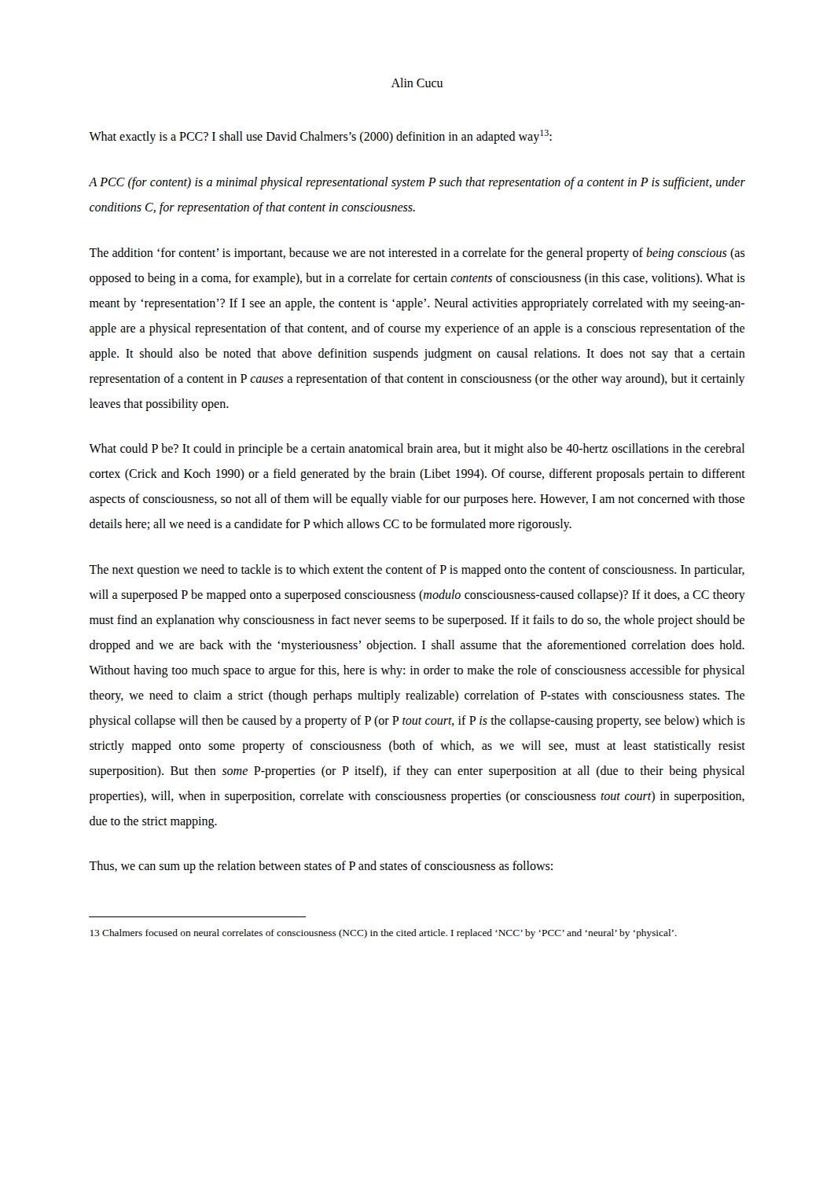Alin Cucu
What exactly is a PCC? I shall use David Chalmers’s (2000) definition in an adapted way13:
A PCC (for content) is a minimal physical representational system P such that representation of a content in P is sufficient, under conditions C, for representation of that content in consciousness.
The addition ‘for content’ is important, because we are not interested in a correlate for the general property of being conscious (as opposed to being in a coma, for example), but in a correlate for certain contents of consciousness (in this case, volitions). What is meant by ‘representation’? If I see an apple, the content is ‘apple’. Neural activities appropriately correlated with my seeing-an-apple are a physical representation of that content, and of course my experience of an apple is a conscious representation of the apple. It should also be noted that above definition suspends judgment on causal relations. It does not say that a certain representation of a content in P causes a representation of that content in consciousness (or the other way around), but it certainly leaves that possibility open.
What could P be? It could in principle be a certain anatomical brain area, but it might also be 40-hertz oscillations in the cerebral cortex (Crick and Koch 1990) or a field generated by the brain (Libet 1994). Of course, different proposals pertain to different aspects of consciousness, so not all of them will be equally viable for our purposes here. However, I am not concerned with those details here; all we need is a candidate for P which allows CC to be formulated more rigorously.
The next question we need to tackle is to which extent the content of P is mapped onto the content of consciousness. In particular, will a superposed P be mapped onto a superposed consciousness (modulo consciousness-caused collapse)? If it does, a CC theory must find an explanation why consciousness in fact never seems to be superposed. If it fails to do so, the whole project should be dropped and we are back with the ‘mysteriousness’ objection. I shall assume that the aforementioned correlation does hold. Without having too much space to argue for this, here is why: in order to make the role of consciousness accessible for physical theory, we need to claim a strict (though perhaps multiply realizable) correlation of P-states with consciousness states. The physical collapse will then be caused by a property of P (or P tout court, if P is the collapse-causing property, see below) which is strictly mapped onto some property of consciousness (both of which, as we will see, must at least statistically resist superposition). But then some P-properties (or P itself), if they can enter superposition at all (due to their being physical properties), will, when in superposition, correlate with consciousness properties (or consciousness tout court) in superposition, due to the strict mapping.
Thus, we can sum up the relation between states of P and states of consciousness as follows:
13 Chalmers focused on neural correlates of consciousness (NCC) in the cited article. I replaced ‘NCC’ by ‘PCC’ and ‘neural’ by ‘physical’.